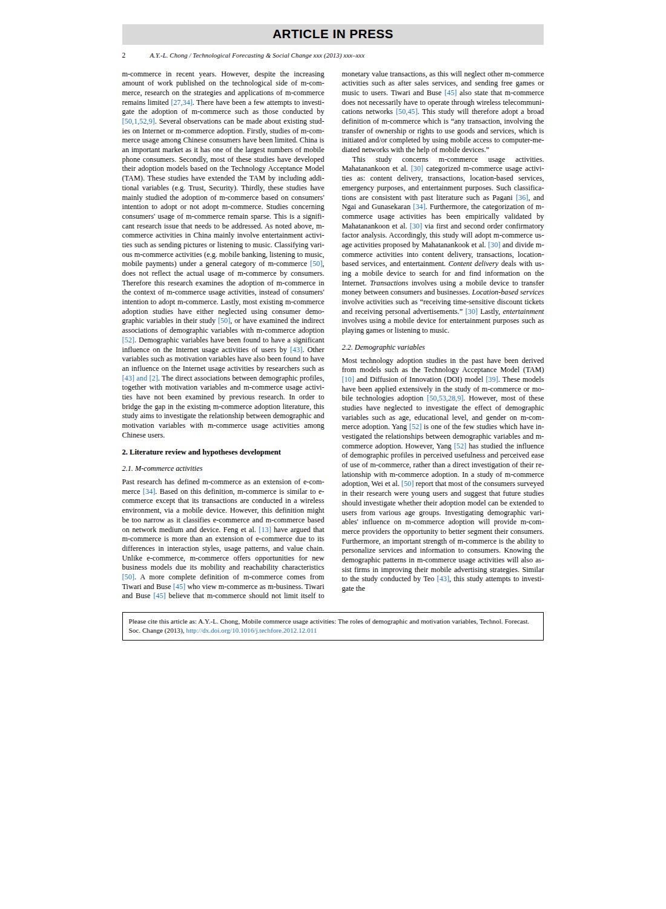ARTICLE IN PRESS
2 A.Y.-L. Chong / Technological Forecasting & Social Change xxx (2013) xxx–xxx
m-commerce in recent years. However, despite the increasing amount of work published on the technological side of m-commerce, research on the strategies and applications of m-commerce remains limited [27,34]. There have been a few attempts to investigate the adoption of m-commerce such as those conducted by [50,1,52,9]. Several observations can be made about existing studies on Internet or m-commerce adoption. Firstly, studies of m-commerce usage among Chinese consumers have been limited. China is an important market as it has one of the largest numbers of mobile phone consumers. Secondly, most of these studies have developed their adoption models based on the Technology Acceptance Model (TAM). These studies have extended the TAM by including additional variables (e.g. Trust, Security). Thirdly, these studies have mainly studied the adoption of m-commerce based on consumers' intention to adopt or not adopt m-commerce. Studies concerning consumers' usage of m-commerce remain sparse. This is a significant research issue that needs to be addressed. As noted above, m-commerce activities in China mainly involve entertainment activities such as sending pictures or listening to music. Classifying various m-commerce activities (e.g. mobile banking, listening to music, mobile payments) under a general category of m-commerce [50], does not reflect the actual usage of m-commerce by consumers. Therefore this research examines the adoption of m-commerce in the context of m-commerce usage activities, instead of consumers' intention to adopt m-commerce. Lastly, most existing m-commerce adoption studies have either neglected using consumer demographic variables in their study [50], or have examined the indirect associations of demographic variables with m-commerce adoption [52]. Demographic variables have been found to have a significant influence on the Internet usage activities of users by [43]. Other variables such as motivation variables have also been found to have an influence on the Internet usage activities by researchers such as [43] and [2]. The direct associations between demographic profiles, together with motivation variables and m-commerce usage activities have not been examined by previous research. In order to bridge the gap in the existing m-commerce adoption literature, this study aims to investigate the relationship between demographic and motivation variables with m-commerce usage activities among Chinese users.
2. Literature review and hypotheses development
2.1. M-commerce activities
Past research has defined m-commerce as an extension of e-commerce [34]. Based on this definition, m-commerce is similar to e-commerce except that its transactions are conducted in a wireless environment, via a mobile device. However, this definition might be too narrow as it classifies e-commerce and m-commerce based on network medium and device. Feng et al. [13] have argued that m-commerce is more than an extension of e-commerce due to its differences in interaction styles, usage patterns, and value chain. Unlike e-commerce, m-commerce offers opportunities for new business models due its mobility and reachability characteristics [50]. A more complete definition of m-commerce comes from Tiwari and Buse [45] who view m-commerce as m-business. Tiwari and Buse [45] believe that m-commerce should not limit itself to monetary value transactions, as this will neglect other m-commerce activities such as after sales services, and sending free games or music to users. Tiwari and Buse [45] also state that m-commerce does not necessarily have to operate through wireless telecommunications networks [50,45]. This study will therefore adopt a broad definition of m-commerce which is “any transaction, involving the transfer of ownership or rights to use goods and services, which is initiated and/or completed by using mobile access to computer-mediated networks with the help of mobile devices.”
This study concerns m-commerce usage activities. Mahatanankoon et al. [30] categorized m-commerce usage activities as: content delivery, transactions, location-based services, emergency purposes, and entertainment purposes. Such classifications are consistent with past literature such as Pagani [36], and Ngai and Gunasekaran [34]. Furthermore, the categorization of m-commerce usage activities has been empirically validated by Mahatanankoon et al. [30] via first and second order confirmatory factor analysis. Accordingly, this study will adopt m-commerce usage activities proposed by Mahatanankook et al. [30] and divide m-commerce activities into content delivery, transactions, location-based services, and entertainment. Content delivery deals with using a mobile device to search for and find information on the Internet. Transactions involves using a mobile device to transfer money between consumers and businesses. Location-based services involve activities such as “receiving time-sensitive discount tickets and receiving personal advertisements.” [30] Lastly, entertainment involves using a mobile device for entertainment purposes such as playing games or listening to music.
2.2. Demographic variables
Most technology adoption studies in the past have been derived from models such as the Technology Acceptance Model (TAM) [10] and Diffusion of Innovation (DOI) model [39]. These models have been applied extensively in the study of m-commerce or mobile technologies adoption [50,53,28,9]. However, most of these studies have neglected to investigate the effect of demographic variables such as age, educational level, and gender on m-commerce adoption. Yang [52] is one of the few studies which have investigated the relationships between demographic variables and m-commerce adoption. However, Yang [52] has studied the influence of demographic profiles in perceived usefulness and perceived ease of use of m-commerce, rather than a direct investigation of their relationship with m-commerce adoption. In a study of m-commerce adoption, Wei et al. [50] report that most of the consumers surveyed in their research were young users and suggest that future studies should investigate whether their adoption model can be extended to users from various age groups. Investigating demographic variables' influence on m-commerce adoption will provide m-commerce providers the opportunity to better segment their consumers. Furthermore, an important strength of m-commerce is the ability to personalize services and information to consumers. Knowing the demographic patterns in m-commerce usage activities will also assist firms in improving their mobile advertising strategies. Similar to the study conducted by Teo [43], this study attempts to investigate the
Please cite this article as: A.Y.-L. Chong, Mobile commerce usage activities: The roles of demographic and motivation variables, Technol. Forecast. Soc. Change (2013), http://dx.doi.org/10.1016/j.techfore.2012.12.011